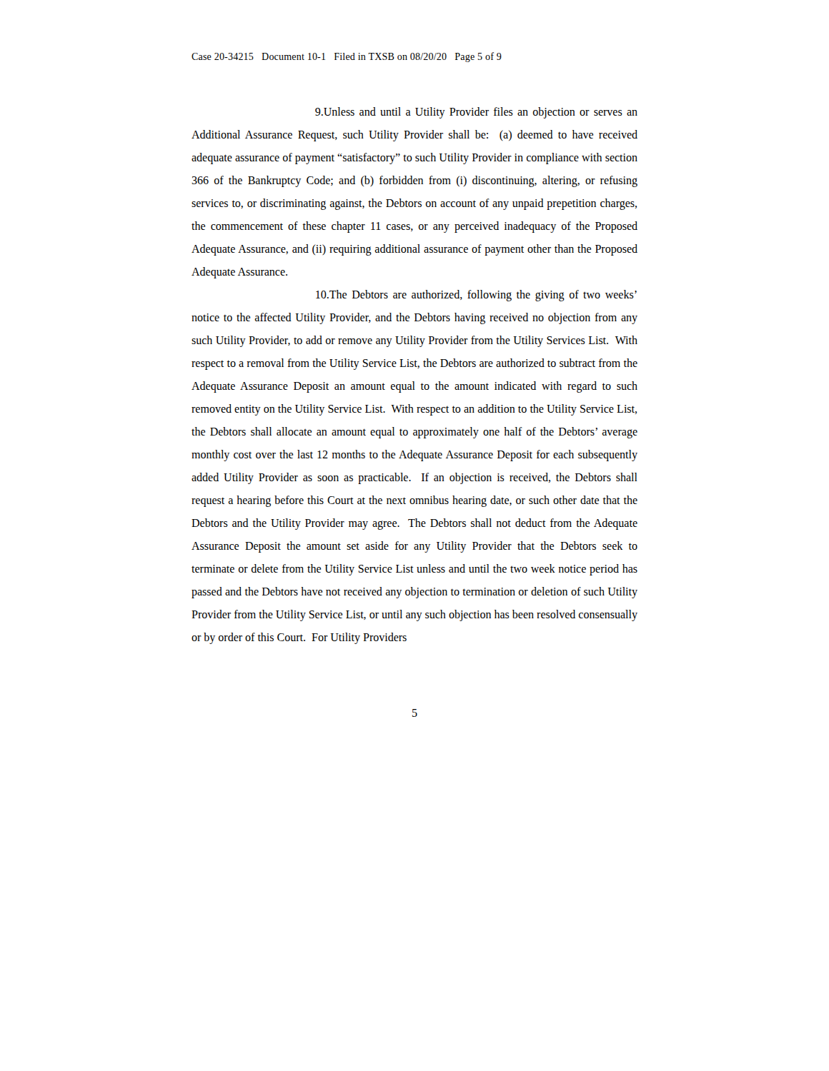Case 20-34215 Document 10-1 Filed in TXSB on 08/20/20 Page 5 of 9
9. Unless and until a Utility Provider files an objection or serves an Additional Assurance Request, such Utility Provider shall be: (a) deemed to have received adequate assurance of payment “satisfactory” to such Utility Provider in compliance with section 366 of the Bankruptcy Code; and (b) forbidden from (i) discontinuing, altering, or refusing services to, or discriminating against, the Debtors on account of any unpaid prepetition charges, the commencement of these chapter 11 cases, or any perceived inadequacy of the Proposed Adequate Assurance, and (ii) requiring additional assurance of payment other than the Proposed Adequate Assurance.
10. The Debtors are authorized, following the giving of two weeks’ notice to the affected Utility Provider, and the Debtors having received no objection from any such Utility Provider, to add or remove any Utility Provider from the Utility Services List. With respect to a removal from the Utility Service List, the Debtors are authorized to subtract from the Adequate Assurance Deposit an amount equal to the amount indicated with regard to such removed entity on the Utility Service List. With respect to an addition to the Utility Service List, the Debtors shall allocate an amount equal to approximately one half of the Debtors’ average monthly cost over the last 12 months to the Adequate Assurance Deposit for each subsequently added Utility Provider as soon as practicable. If an objection is received, the Debtors shall request a hearing before this Court at the next omnibus hearing date, or such other date that the Debtors and the Utility Provider may agree. The Debtors shall not deduct from the Adequate Assurance Deposit the amount set aside for any Utility Provider that the Debtors seek to terminate or delete from the Utility Service List unless and until the two week notice period has passed and the Debtors have not received any objection to termination or deletion of such Utility Provider from the Utility Service List, or until any such objection has been resolved consensually or by order of this Court. For Utility Providers
5